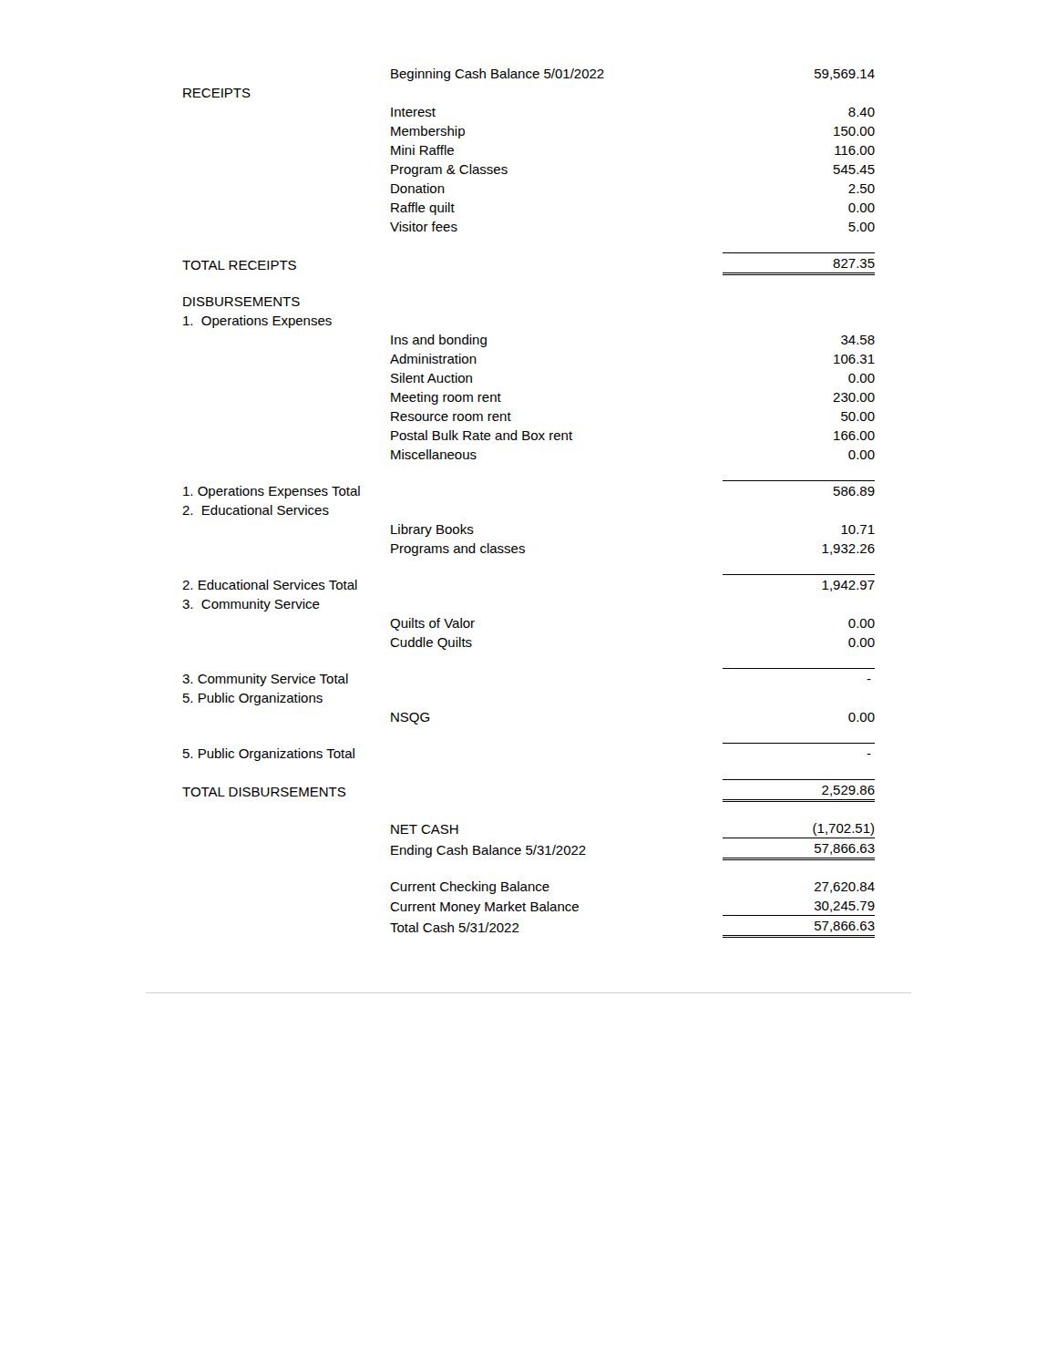| | Beginning Cash Balance 5/01/2022 | 59,569.14 |
| RECEIPTS | | |
| | Interest | 8.40 |
| | Membership | 150.00 |
| | Mini Raffle | 116.00 |
| | Program & Classes | 545.45 |
| | Donation | 2.50 |
| | Raffle quilt | 0.00 |
| | Visitor fees | 5.00 |
| TOTAL RECEIPTS | | 827.35 |
| DISBURSEMENTS | | |
| 1. Operations Expenses | | |
| | Ins and bonding | 34.58 |
| | Administration | 106.31 |
| | Silent Auction | 0.00 |
| | Meeting room rent | 230.00 |
| | Resource room rent | 50.00 |
| | Postal Bulk Rate and Box rent | 166.00 |
| | Miscellaneous | 0.00 |
| 1. Operations Expenses Total | | 586.89 |
| 2. Educational Services | | |
| | Library Books | 10.71 |
| | Programs and classes | 1,932.26 |
| 2. Educational Services Total | | 1,942.97 |
| 3. Community Service | | |
| | Quilts of Valor | 0.00 |
| | Cuddle Quilts | 0.00 |
| 3. Community Service Total | | - |
| 5. Public Organizations | | |
| | NSQG | 0.00 |
| 5. Public Organizations Total | | - |
| TOTAL DISBURSEMENTS | | 2,529.86 |
| | NET CASH | (1,702.51) |
| | Ending Cash Balance 5/31/2022 | 57,866.63 |
| | Current Checking Balance | 27,620.84 |
| | Current Money Market Balance | 30,245.79 |
| | Total Cash 5/31/2022 | 57,866.63 |